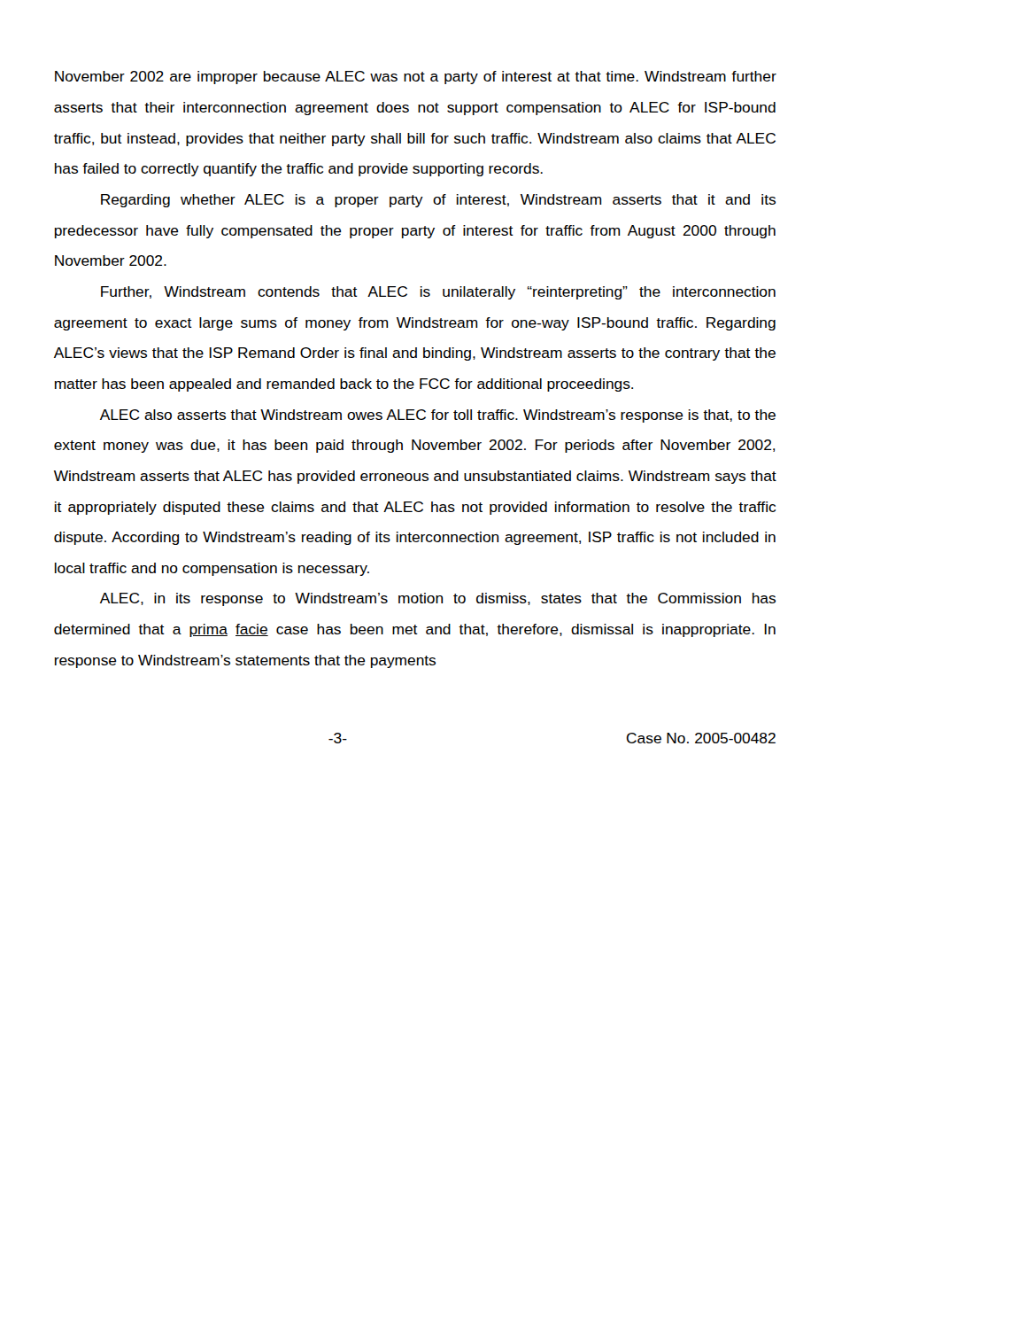November 2002 are improper because ALEC was not a party of interest at that time. Windstream further asserts that their interconnection agreement does not support compensation to ALEC for ISP-bound traffic, but instead, provides that neither party shall bill for such traffic. Windstream also claims that ALEC has failed to correctly quantify the traffic and provide supporting records.
Regarding whether ALEC is a proper party of interest, Windstream asserts that it and its predecessor have fully compensated the proper party of interest for traffic from August 2000 through November 2002.
Further, Windstream contends that ALEC is unilaterally “reinterpreting” the interconnection agreement to exact large sums of money from Windstream for one-way ISP-bound traffic. Regarding ALEC’s views that the ISP Remand Order is final and binding, Windstream asserts to the contrary that the matter has been appealed and remanded back to the FCC for additional proceedings.
ALEC also asserts that Windstream owes ALEC for toll traffic. Windstream’s response is that, to the extent money was due, it has been paid through November 2002. For periods after November 2002, Windstream asserts that ALEC has provided erroneous and unsubstantiated claims. Windstream says that it appropriately disputed these claims and that ALEC has not provided information to resolve the traffic dispute. According to Windstream’s reading of its interconnection agreement, ISP traffic is not included in local traffic and no compensation is necessary.
ALEC, in its response to Windstream’s motion to dismiss, states that the Commission has determined that a prima facie case has been met and that, therefore, dismissal is inappropriate. In response to Windstream’s statements that the payments
-3- Case No. 2005-00482